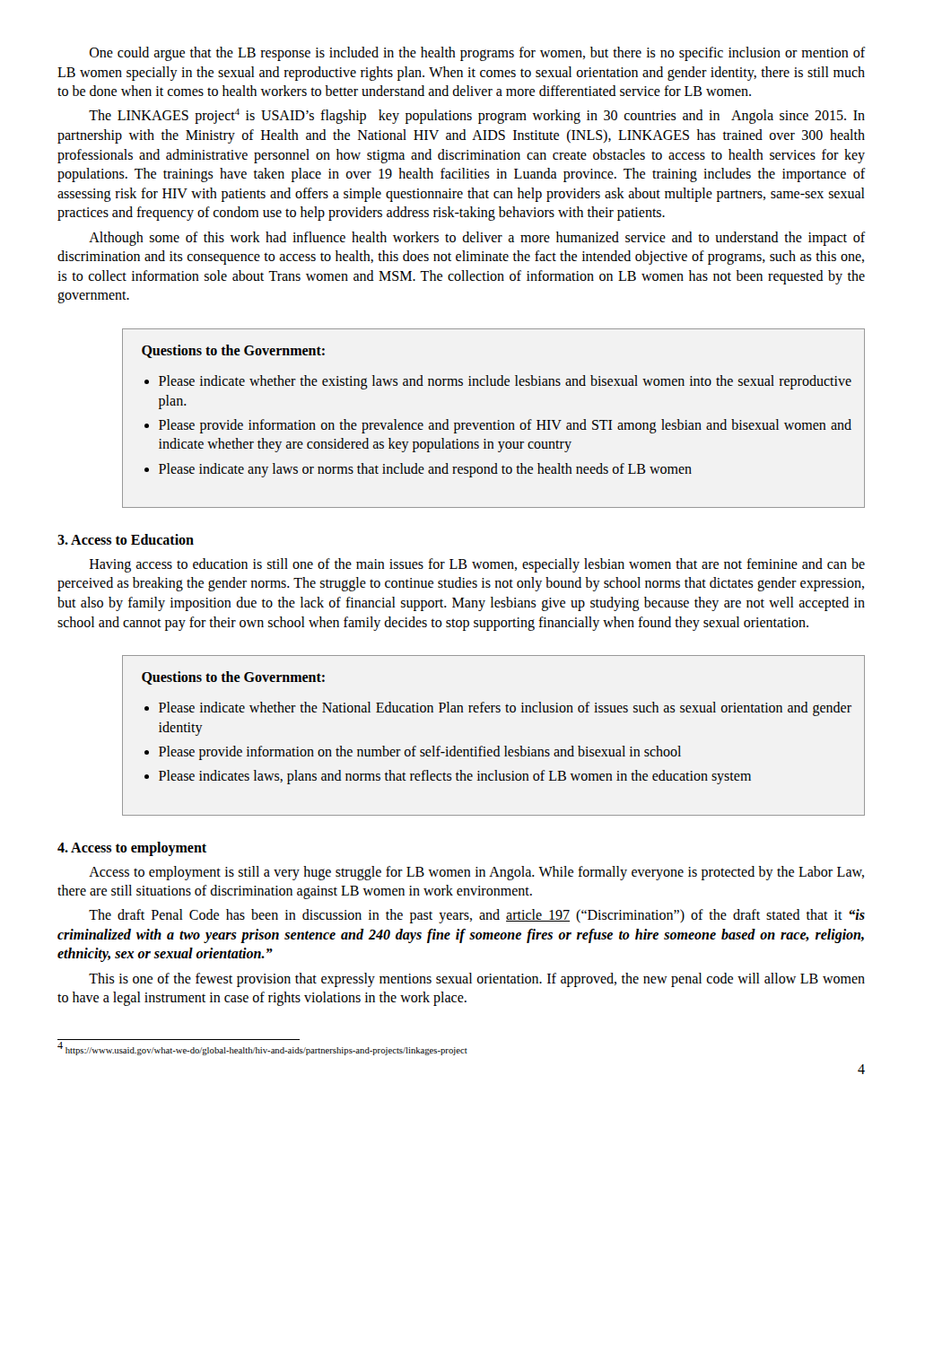One could argue that the LB response is included in the health programs for women, but there is no specific inclusion or mention of LB women specially in the sexual and reproductive rights plan. When it comes to sexual orientation and gender identity, there is still much to be done when it comes to health workers to better understand and deliver a more differentiated service for LB women.
The LINKAGES project4 is USAID’s flagship key populations program working in 30 countries and in Angola since 2015. In partnership with the Ministry of Health and the National HIV and AIDS Institute (INLS), LINKAGES has trained over 300 health professionals and administrative personnel on how stigma and discrimination can create obstacles to access to health services for key populations. The trainings have taken place in over 19 health facilities in Luanda province. The training includes the importance of assessing risk for HIV with patients and offers a simple questionnaire that can help providers ask about multiple partners, same-sex sexual practices and frequency of condom use to help providers address risk-taking behaviors with their patients.
Although some of this work had influence health workers to deliver a more humanized service and to understand the impact of discrimination and its consequence to access to health, this does not eliminate the fact the intended objective of programs, such as this one, is to collect information sole about Trans women and MSM. The collection of information on LB women has not been requested by the government.
Questions to the Government:
Please indicate whether the existing laws and norms include lesbians and bisexual women into the sexual reproductive plan.
Please provide information on the prevalence and prevention of HIV and STI among lesbian and bisexual women and indicate whether they are considered as key populations in your country
Please indicate any laws or norms that include and respond to the health needs of LB women
3. Access to Education
Having access to education is still one of the main issues for LB women, especially lesbian women that are not feminine and can be perceived as breaking the gender norms. The struggle to continue studies is not only bound by school norms that dictates gender expression, but also by family imposition due to the lack of financial support. Many lesbians give up studying because they are not well accepted in school and cannot pay for their own school when family decides to stop supporting financially when found they sexual orientation.
Questions to the Government:
Please indicate whether the National Education Plan refers to inclusion of issues such as sexual orientation and gender identity
Please provide information on the number of self-identified lesbians and bisexual in school
Please indicates laws, plans and norms that reflects the inclusion of LB women in the education system
4. Access to employment
Access to employment is still a very huge struggle for LB women in Angola. While formally everyone is protected by the Labor Law, there are still situations of discrimination against LB women in work environment.
The draft Penal Code has been in discussion in the past years, and article 197 (“Discrimination”) of the draft stated that it “is criminalized with a two years prison sentence and 240 days fine if someone fires or refuse to hire someone based on race, religion, ethnicity, sex or sexual orientation.”
This is one of the fewest provision that expressly mentions sexual orientation. If approved, the new penal code will allow LB women to have a legal instrument in case of rights violations in the work place.
4 https://www.usaid.gov/what-we-do/global-health/hiv-and-aids/partnerships-and-projects/linkages-project
4